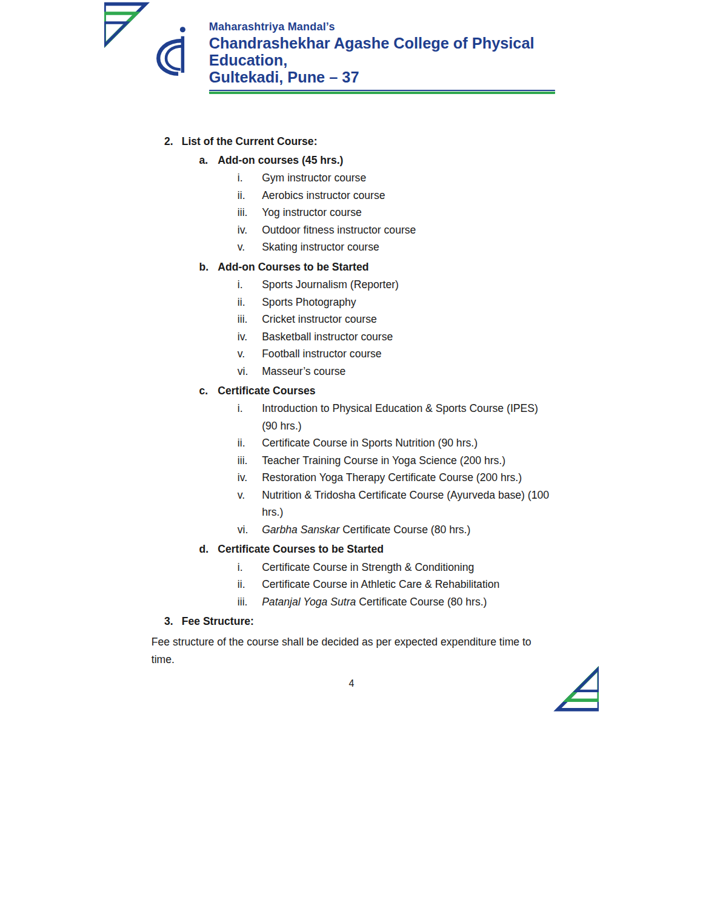Maharashtriya Mandal’s
Chandrashekhar Agashe College of Physical Education,
Gultekadi, Pune – 37
List of the Current Course:
Add-on courses (45 hrs.)
Gym instructor course
Aerobics instructor course
Yog instructor course
Outdoor fitness instructor course
Skating instructor course
Add-on Courses to be Started
Sports Journalism (Reporter)
Sports Photography
Cricket instructor course
Basketball instructor course
Football instructor course
Masseur’s course
Certificate Courses
Introduction to Physical Education & Sports Course (IPES) (90 hrs.)
Certificate Course in Sports Nutrition (90 hrs.)
Teacher Training Course in Yoga Science (200 hrs.)
Restoration Yoga Therapy Certificate Course (200 hrs.)
Nutrition & Tridosha Certificate Course (Ayurveda base) (100 hrs.)
Garbha Sanskar Certificate Course (80 hrs.)
Certificate Courses to be Started
Certificate Course in Strength & Conditioning
Certificate Course in Athletic Care & Rehabilitation
Patanjal Yoga Sutra Certificate Course (80 hrs.)
Fee Structure:
Fee structure of the course shall be decided as per expected expenditure time to time.
4